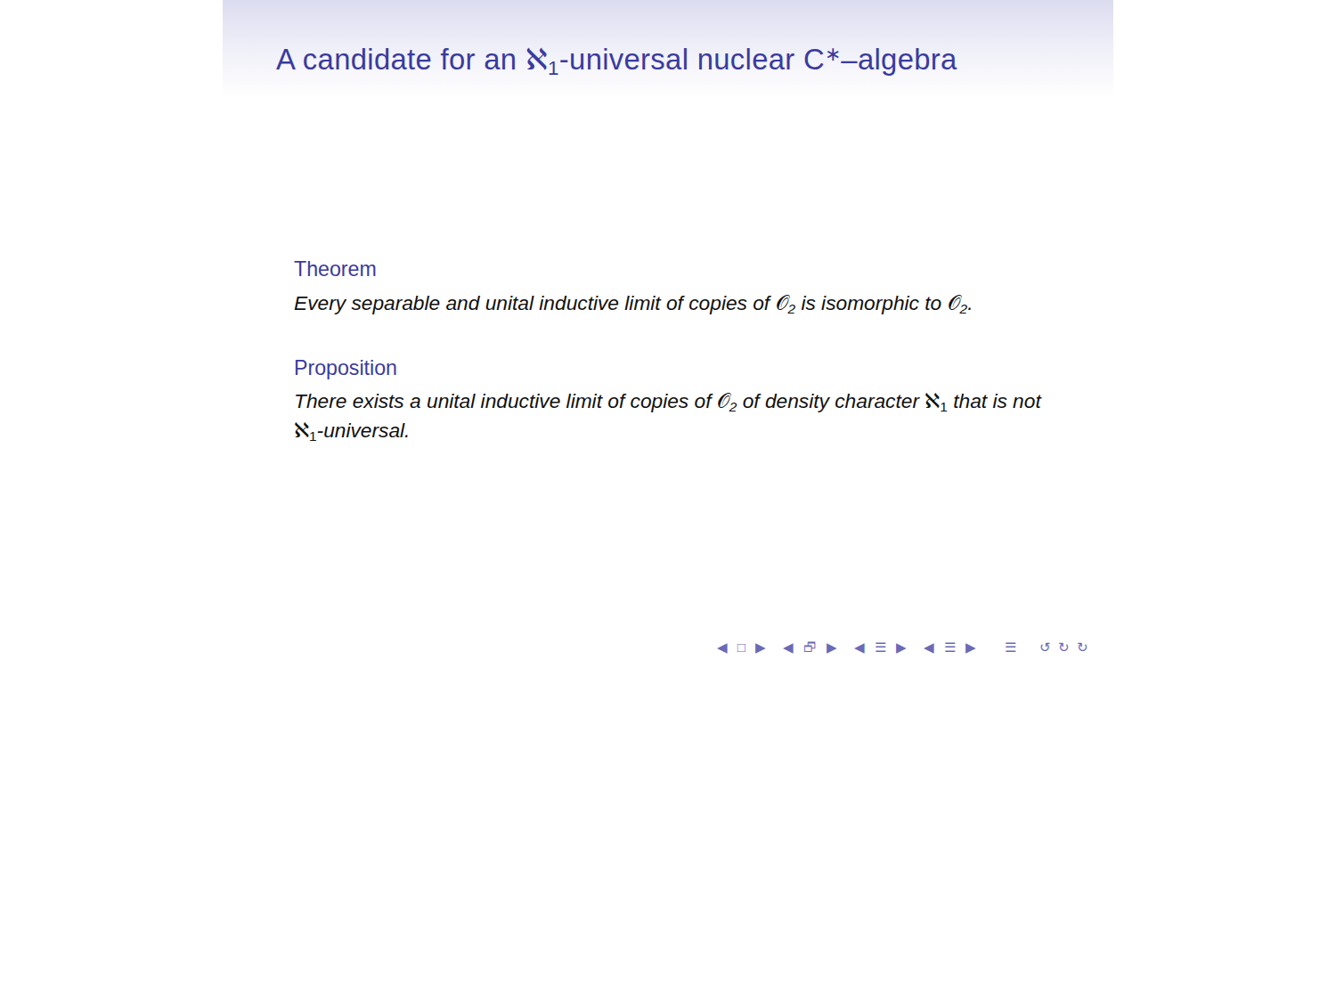A candidate for an ℵ1-universal nuclear C∗–algebra
Theorem
Every separable and unital inductive limit of copies of 𝒪2 is isomorphic to 𝒪2.
Proposition
There exists a unital inductive limit of copies of 𝒪2 of density character ℵ1 that is not ℵ1-universal.
◀ □ ▶ ◀ 🗗 ▶ ◀ ☰ ▶ ◀ ☰ ▶ ☰ ↺ ↻ ↻